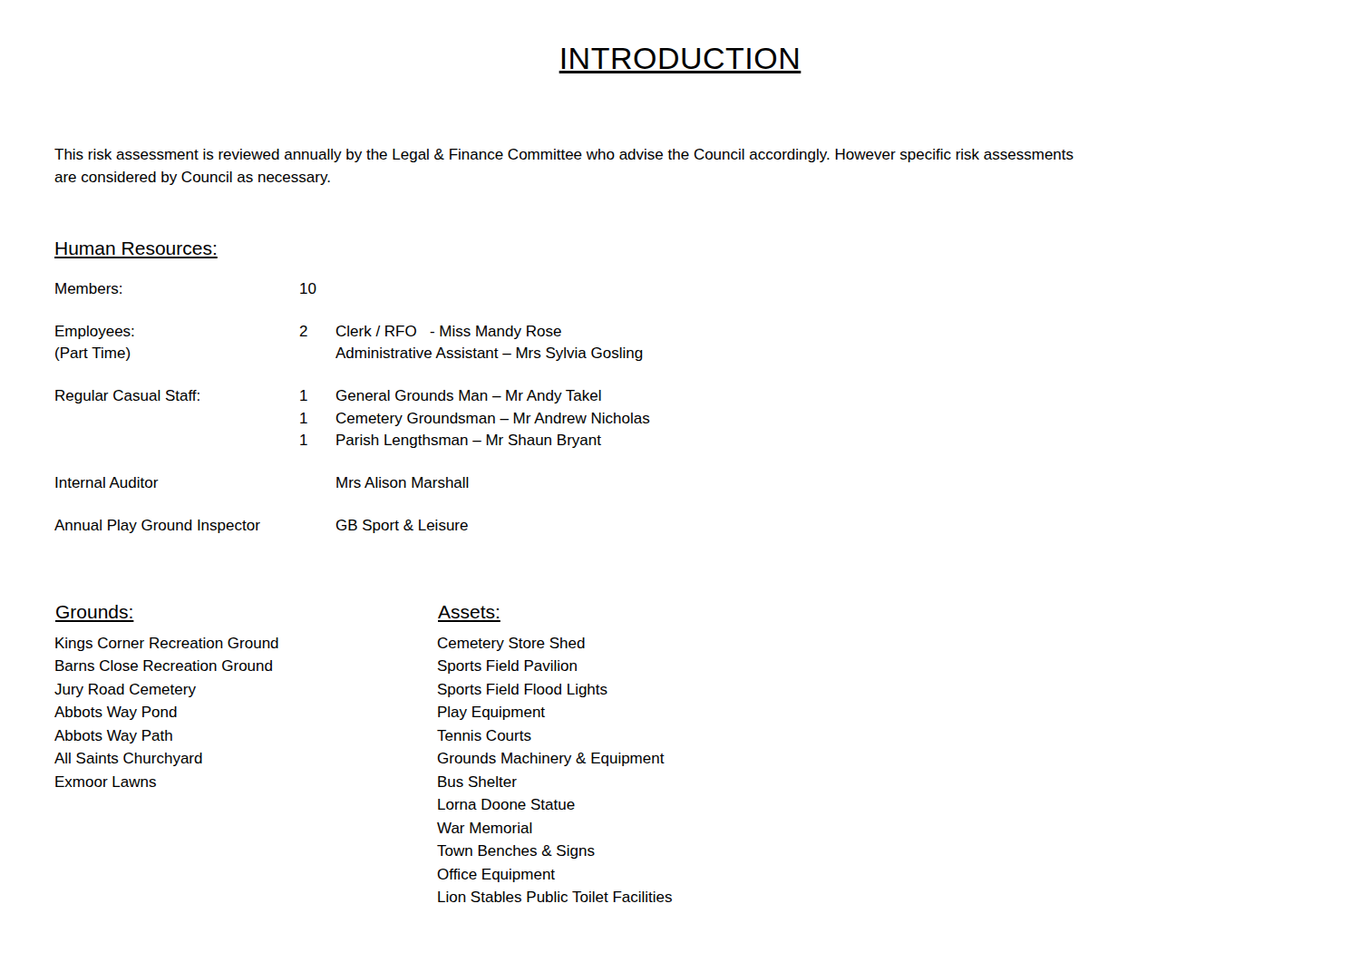INTRODUCTION
This risk assessment is reviewed annually by the Legal & Finance Committee who advise the Council accordingly. However specific risk assessments are considered by Council as necessary.
Human Resources:
| Members: | 10 | |
| Employees: | 2 | Clerk / RFO - Miss Mandy Rose |
| (Part Time) | | Administrative Assistant – Mrs Sylvia Gosling |
| Regular Casual Staff: | 1 | General Grounds Man – Mr Andy Takel |
| | 1 | Cemetery Groundsman – Mr Andrew Nicholas |
| | 1 | Parish Lengthsman – Mr Shaun Bryant |
| Internal Auditor | | Mrs Alison Marshall |
| Annual Play Ground Inspector | | GB Sport & Leisure |
| Grounds: | Assets: |
| --- | --- |
| Kings Corner Recreation Ground | Cemetery Store Shed |
| Barns Close Recreation Ground | Sports Field Pavilion |
| Jury Road Cemetery | Sports Field Flood Lights |
| Abbots Way Pond | Play Equipment |
| Abbots Way Path | Tennis Courts |
| All Saints Churchyard | Grounds Machinery & Equipment |
| Exmoor Lawns | Bus Shelter |
| | Lorna Doone Statue |
| | War Memorial |
| | Town Benches & Signs |
| | Office Equipment |
| | Lion Stables Public Toilet Facilities |